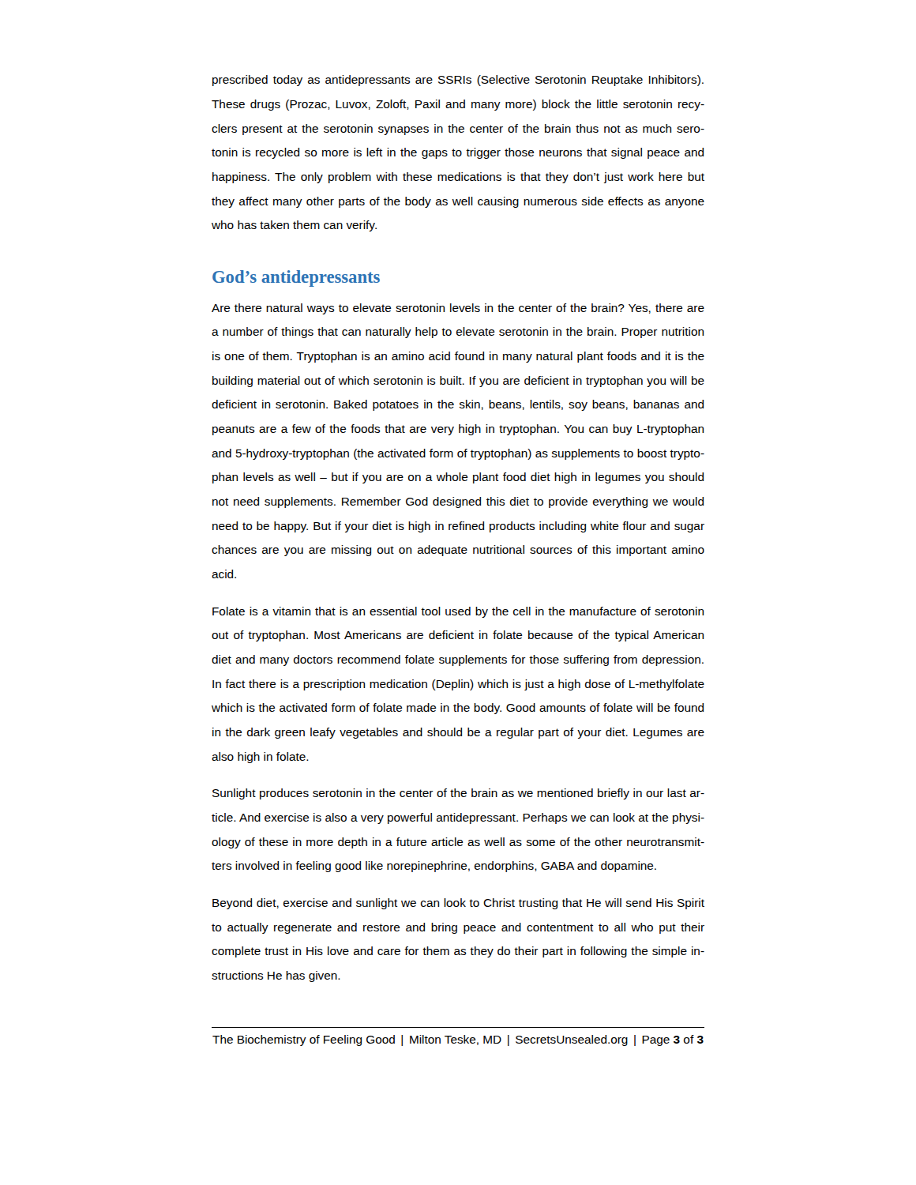prescribed today as antidepressants are SSRIs (Selective Serotonin Reuptake Inhibitors). These drugs (Prozac, Luvox, Zoloft, Paxil and many more) block the little serotonin recyclers present at the serotonin synapses in the center of the brain thus not as much serotonin is recycled so more is left in the gaps to trigger those neurons that signal peace and happiness. The only problem with these medications is that they don’t just work here but they affect many other parts of the body as well causing numerous side effects as anyone who has taken them can verify.
God’s antidepressants
Are there natural ways to elevate serotonin levels in the center of the brain? Yes, there are a number of things that can naturally help to elevate serotonin in the brain. Proper nutrition is one of them. Tryptophan is an amino acid found in many natural plant foods and it is the building material out of which serotonin is built. If you are deficient in tryptophan you will be deficient in serotonin. Baked potatoes in the skin, beans, lentils, soy beans, bananas and peanuts are a few of the foods that are very high in tryptophan. You can buy L-tryptophan and 5-hydroxy-tryptophan (the activated form of tryptophan) as supplements to boost tryptophan levels as well – but if you are on a whole plant food diet high in legumes you should not need supplements. Remember God designed this diet to provide everything we would need to be happy. But if your diet is high in refined products including white flour and sugar chances are you are missing out on adequate nutritional sources of this important amino acid.
Folate is a vitamin that is an essential tool used by the cell in the manufacture of serotonin out of tryptophan. Most Americans are deficient in folate because of the typical American diet and many doctors recommend folate supplements for those suffering from depression. In fact there is a prescription medication (Deplin) which is just a high dose of L-methylfolate which is the activated form of folate made in the body. Good amounts of folate will be found in the dark green leafy vegetables and should be a regular part of your diet. Legumes are also high in folate.
Sunlight produces serotonin in the center of the brain as we mentioned briefly in our last article. And exercise is also a very powerful antidepressant. Perhaps we can look at the physiology of these in more depth in a future article as well as some of the other neurotransmitters involved in feeling good like norepinephrine, endorphins, GABA and dopamine.
Beyond diet, exercise and sunlight we can look to Christ trusting that He will send His Spirit to actually regenerate and restore and bring peace and contentment to all who put their complete trust in His love and care for them as they do their part in following the simple instructions He has given.
The Biochemistry of Feeling Good | Milton Teske, MD | SecretsUnsealed.org | Page 3 of 3